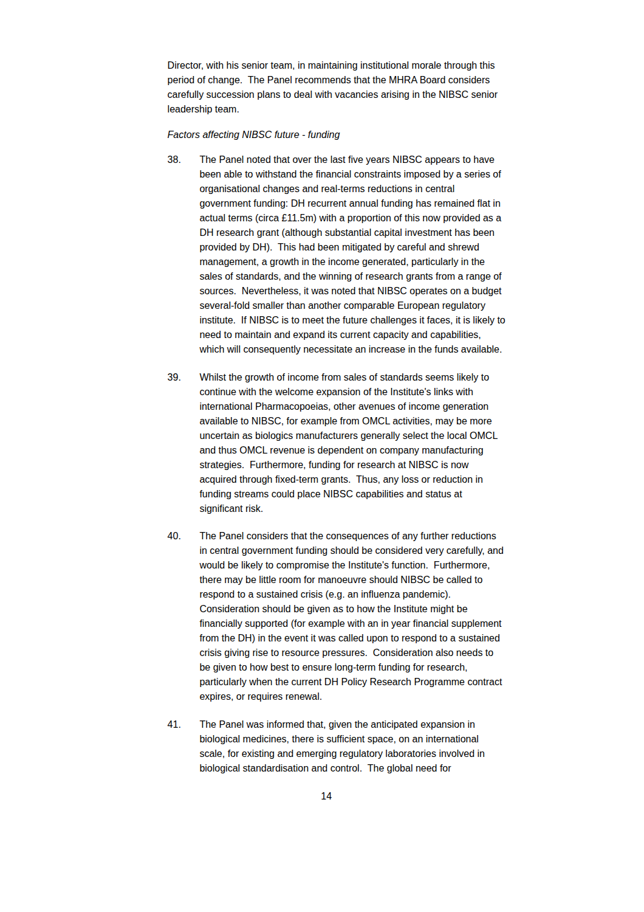Director, with his senior team, in maintaining institutional morale through this period of change. The Panel recommends that the MHRA Board considers carefully succession plans to deal with vacancies arising in the NIBSC senior leadership team.
Factors affecting NIBSC future - funding
38. The Panel noted that over the last five years NIBSC appears to have been able to withstand the financial constraints imposed by a series of organisational changes and real-terms reductions in central government funding: DH recurrent annual funding has remained flat in actual terms (circa £11.5m) with a proportion of this now provided as a DH research grant (although substantial capital investment has been provided by DH). This had been mitigated by careful and shrewd management, a growth in the income generated, particularly in the sales of standards, and the winning of research grants from a range of sources. Nevertheless, it was noted that NIBSC operates on a budget several-fold smaller than another comparable European regulatory institute. If NIBSC is to meet the future challenges it faces, it is likely to need to maintain and expand its current capacity and capabilities, which will consequently necessitate an increase in the funds available.
39. Whilst the growth of income from sales of standards seems likely to continue with the welcome expansion of the Institute's links with international Pharmacopoeias, other avenues of income generation available to NIBSC, for example from OMCL activities, may be more uncertain as biologics manufacturers generally select the local OMCL and thus OMCL revenue is dependent on company manufacturing strategies. Furthermore, funding for research at NIBSC is now acquired through fixed-term grants. Thus, any loss or reduction in funding streams could place NIBSC capabilities and status at significant risk.
40. The Panel considers that the consequences of any further reductions in central government funding should be considered very carefully, and would be likely to compromise the Institute's function. Furthermore, there may be little room for manoeuvre should NIBSC be called to respond to a sustained crisis (e.g. an influenza pandemic). Consideration should be given as to how the Institute might be financially supported (for example with an in year financial supplement from the DH) in the event it was called upon to respond to a sustained crisis giving rise to resource pressures. Consideration also needs to be given to how best to ensure long-term funding for research, particularly when the current DH Policy Research Programme contract expires, or requires renewal.
41. The Panel was informed that, given the anticipated expansion in biological medicines, there is sufficient space, on an international scale, for existing and emerging regulatory laboratories involved in biological standardisation and control. The global need for
14